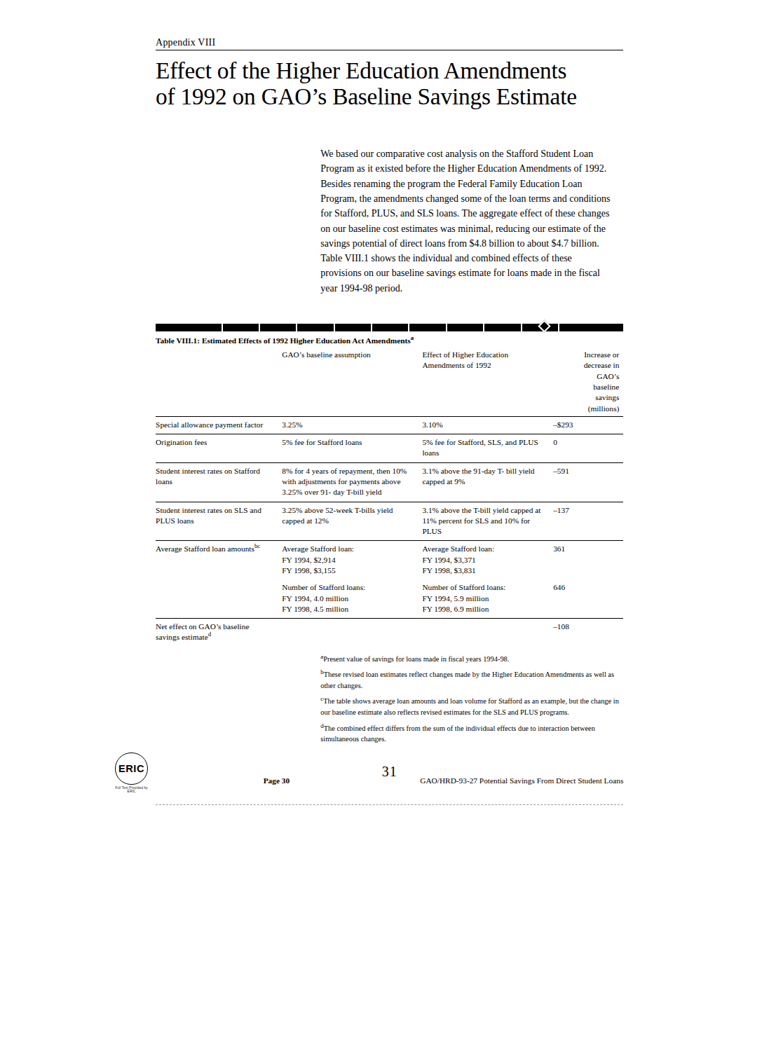Appendix VIII
Effect of the Higher Education Amendments
of 1992 on GAO’s Baseline Savings Estimate
We based our comparative cost analysis on the Stafford Student Loan Program as it existed before the Higher Education Amendments of 1992. Besides renaming the program the Federal Family Education Loan Program, the amendments changed some of the loan terms and conditions for Stafford, PLUS, and SLS loans. The aggregate effect of these changes on our baseline cost estimates was minimal, reducing our estimate of the savings potential of direct loans from $4.8 billion to about $4.7 billion. Table VIII.1 shows the individual and combined effects of these provisions on our baseline savings estimate for loans made in the fiscal year 1994-98 period.
Table VIII.1: Estimated Effects of 1992 Higher Education Act Amendmentsa
| | GAO’s baseline assumption | Effect of Higher Education Amendments of 1992 | Increase or decrease in GAO’s baseline savings (millions) |
| --- | --- | --- | --- |
| Special allowance payment factor | 3.25% | 3.10% | –$293 |
| Origination fees | 5% fee for Stafford loans | 5% fee for Stafford, SLS, and PLUS loans | 0 |
| Student interest rates on Stafford loans | 8% for 4 years of repayment, then 10% with adjustments for payments above 3.25% over 91- day T-bill yield | 3.1% above the 91-day T- bill yield capped at 9% | –591 |
| Student interest rates on SLS and PLUS loans | 3.25% above 52-week T-bills yield capped at 12% | 3.1% above the T-bill yield capped at 11% percent for SLS and 10% for PLUS | –137 |
| Average Stafford loan amounts bc | Average Stafford loan: FY 1994, $2,914 FY 1998, $3,155 | Average Stafford loan: FY 1994, $3,371 FY 1998, $3,831 | 361 |
| | Number of Stafford loans: FY 1994, 4.0 million FY 1998, 4.5 million | Number of Stafford loans: FY 1994, 5.9 million FY 1998, 6.9 million | 646 |
| Net effec t on GAO’s baseline savings estimate d | | | –108 |
aPresent value of savings for loans made in fiscal years 1994-98.
bThese revised loan estimates reflect changes made by the Higher Education Amendments as well as other changes.
cThe table shows average loan amounts and loan volume for Stafford as an example, but the change in our baseline estimate also reflects revised estimates for the SLS and PLUS programs.
dThe combined effect differs from the sum of the individual effects due to interaction between simultaneous changes.
31
Page 30
GAO/HRD-93-27 Potential Savings From Direct Student Loans
ERIC
Full Text Provided by ERIC